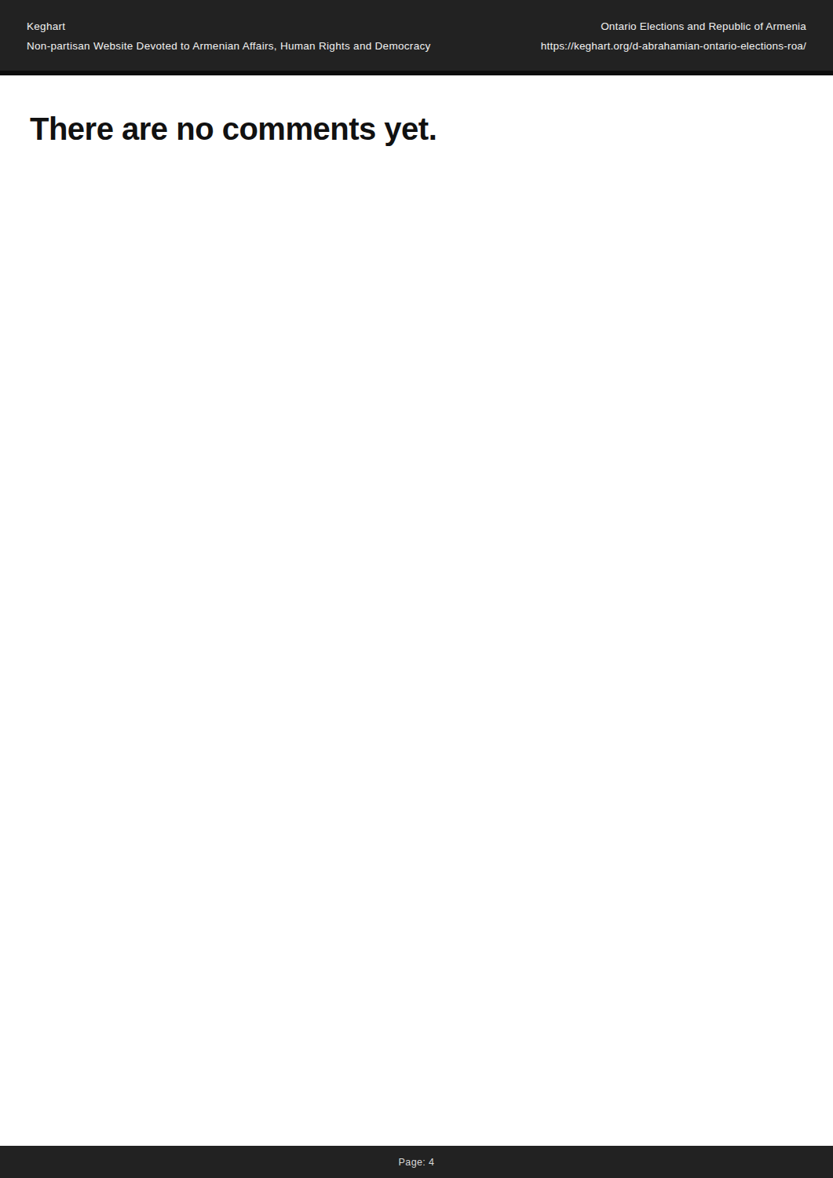Keghart Non-partisan Website Devoted to Armenian Affairs, Human Rights and Democracy
Ontario Elections and Republic of Armenia https://keghart.org/d-abrahamian-ontario-elections-roa/
There are no comments yet.
Page: 4